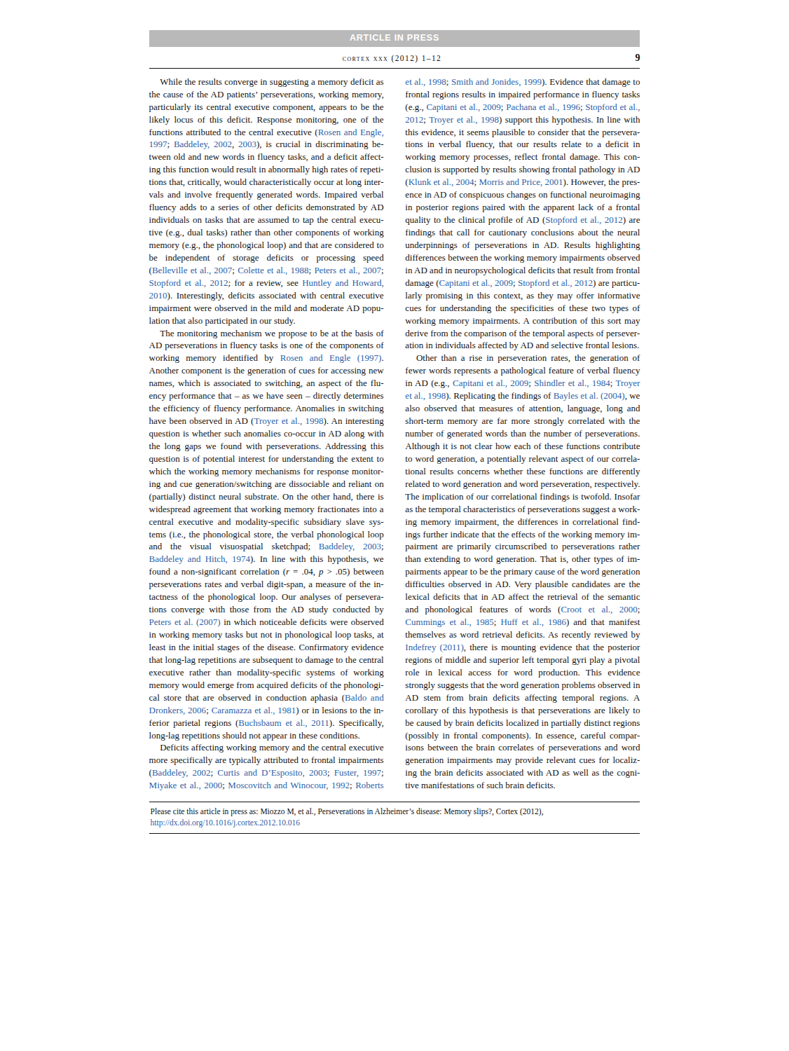ARTICLE IN PRESS
cortex xxx (2012) 1–12 9
While the results converge in suggesting a memory deficit as the cause of the AD patients’ perseverations, working memory, particularly its central executive component, appears to be the likely locus of this deficit. Response monitoring, one of the functions attributed to the central executive (Rosen and Engle, 1997; Baddeley, 2002, 2003), is crucial in discriminating between old and new words in fluency tasks, and a deficit affecting this function would result in abnormally high rates of repetitions that, critically, would characteristically occur at long intervals and involve frequently generated words. Impaired verbal fluency adds to a series of other deficits demonstrated by AD individuals on tasks that are assumed to tap the central executive (e.g., dual tasks) rather than other components of working memory (e.g., the phonological loop) and that are considered to be independent of storage deficits or processing speed (Belleville et al., 2007; Colette et al., 1988; Peters et al., 2007; Stopford et al., 2012; for a review, see Huntley and Howard, 2010). Interestingly, deficits associated with central executive impairment were observed in the mild and moderate AD population that also participated in our study.
The monitoring mechanism we propose to be at the basis of AD perseverations in fluency tasks is one of the components of working memory identified by Rosen and Engle (1997). Another component is the generation of cues for accessing new names, which is associated to switching, an aspect of the fluency performance that – as we have seen – directly determines the efficiency of fluency performance. Anomalies in switching have been observed in AD (Troyer et al., 1998). An interesting question is whether such anomalies co-occur in AD along with the long gaps we found with perseverations. Addressing this question is of potential interest for understanding the extent to which the working memory mechanisms for response monitoring and cue generation/switching are dissociable and reliant on (partially) distinct neural substrate. On the other hand, there is widespread agreement that working memory fractionates into a central executive and modality-specific subsidiary slave systems (i.e., the phonological store, the verbal phonological loop and the visual visuospatial sketchpad; Baddeley, 2003; Baddeley and Hitch, 1974). In line with this hypothesis, we found a non-significant correlation (r = .04, p > .05) between perseverations rates and verbal digit-span, a measure of the intactness of the phonological loop. Our analyses of perseverations converge with those from the AD study conducted by Peters et al. (2007) in which noticeable deficits were observed in working memory tasks but not in phonological loop tasks, at least in the initial stages of the disease. Confirmatory evidence that long-lag repetitions are subsequent to damage to the central executive rather than modality-specific systems of working memory would emerge from acquired deficits of the phonological store that are observed in conduction aphasia (Baldo and Dronkers, 2006; Caramazza et al., 1981) or in lesions to the inferior parietal regions (Buchsbaum et al., 2011). Specifically, long-lag repetitions should not appear in these conditions.
Deficits affecting working memory and the central executive more specifically are typically attributed to frontal impairments (Baddeley, 2002; Curtis and D’Esposito, 2003; Fuster, 1997; Miyake et al., 2000; Moscovitch and Winocour, 1992; Roberts et al., 1998; Smith and Jonides, 1999). Evidence that damage to frontal regions results in impaired performance in fluency tasks (e.g., Capitani et al., 2009; Pachana et al., 1996; Stopford et al., 2012; Troyer et al., 1998) support this hypothesis. In line with this evidence, it seems plausible to consider that the perseverations in verbal fluency, that our results relate to a deficit in working memory processes, reflect frontal damage. This conclusion is supported by results showing frontal pathology in AD (Klunk et al., 2004; Morris and Price, 2001). However, the presence in AD of conspicuous changes on functional neuroimaging in posterior regions paired with the apparent lack of a frontal quality to the clinical profile of AD (Stopford et al., 2012) are findings that call for cautionary conclusions about the neural underpinnings of perseverations in AD. Results highlighting differences between the working memory impairments observed in AD and in neuropsychological deficits that result from frontal damage (Capitani et al., 2009; Stopford et al., 2012) are particularly promising in this context, as they may offer informative cues for understanding the specificities of these two types of working memory impairments. A contribution of this sort may derive from the comparison of the temporal aspects of perseveration in individuals affected by AD and selective frontal lesions.
Other than a rise in perseveration rates, the generation of fewer words represents a pathological feature of verbal fluency in AD (e.g., Capitani et al., 2009; Shindler et al., 1984; Troyer et al., 1998). Replicating the findings of Bayles et al. (2004), we also observed that measures of attention, language, long and short-term memory are far more strongly correlated with the number of generated words than the number of perseverations. Although it is not clear how each of these functions contribute to word generation, a potentially relevant aspect of our correlational results concerns whether these functions are differently related to word generation and word perseveration, respectively. The implication of our correlational findings is twofold. Insofar as the temporal characteristics of perseverations suggest a working memory impairment, the differences in correlational findings further indicate that the effects of the working memory impairment are primarily circumscribed to perseverations rather than extending to word generation. That is, other types of impairments appear to be the primary cause of the word generation difficulties observed in AD. Very plausible candidates are the lexical deficits that in AD affect the retrieval of the semantic and phonological features of words (Croot et al., 2000; Cummings et al., 1985; Huff et al., 1986) and that manifest themselves as word retrieval deficits. As recently reviewed by Indefrey (2011), there is mounting evidence that the posterior regions of middle and superior left temporal gyri play a pivotal role in lexical access for word production. This evidence strongly suggests that the word generation problems observed in AD stem from brain deficits affecting temporal regions. A corollary of this hypothesis is that perseverations are likely to be caused by brain deficits localized in partially distinct regions (possibly in frontal components). In essence, careful comparisons between the brain correlates of perseverations and word generation impairments may provide relevant cues for localizing the brain deficits associated with AD as well as the cognitive manifestations of such brain deficits.
Please cite this article in press as: Miozzo M, et al., Perseverations in Alzheimer’s disease: Memory slips?, Cortex (2012), http://dx.doi.org/10.1016/j.cortex.2012.10.016